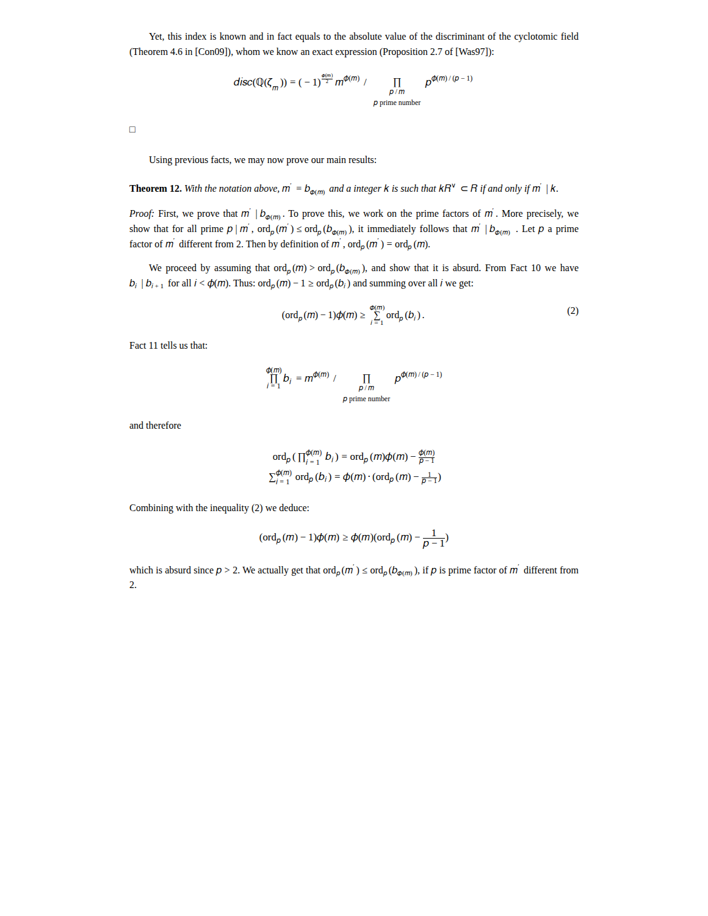Yet, this index is known and in fact equals to the absolute value of the discriminant of the cyclotomic field (Theorem 4.6 in [Con09]), whom we know an exact expression (Proposition 2.7 of [Was97]):
disc ( ℚ ( ζm ) ) = (−1) ϕ(m)2 mϕ(m) / ∏ p/m p prime number pϕ(m)/(p−1)
□
Using previous facts, we may now prove our main results:
Theorem 12. With the notation above, m′=bϕ(m) and a integer k is such that kR∨⊂R if and only if m′|k.
Proof: First, we prove that m′|bϕ(m). To prove this, we work on the prime factors of m′. More precisely, we show that for all prime p|m′, ordp(m′)≤ordp(bϕ(m)), it immediately follows that m′|bϕ(m) . Let p a prime factor of m′ different from 2. Then by definition of m′, ordp(m′)=ordp(m).
We proceed by assuming that ordp(m)>ordp(bϕ(m)), and show that it is absurd. From Fact 10 we have bi|bi+1 for all i<ϕ(m). Thus: ordp(m)−1≥ordp(bi) and summing over all i we get:
( ordp (m) −1 ) ϕ(m) ≥ ∑ i=1 ϕ(m) ordp (bi) . (2)
Fact 11 tells us that:
∏ i=1 ϕ(m) bi = mϕ(m) / ∏ p/m p prime number pϕ(m)/(p−1)
and therefore
ordp ( ∏ i=1 ϕ(m) bi ) = ordp (m) ϕ(m) − ϕ(m) p−1 ∑ i=1 ϕ(m) ordp (bi) = ϕ(m) ⋅ ( ordp (m) − 1p−1 )
Combining with the inequality (2) we deduce:
( ordp (m) −1 ) ϕ(m) ≥ ϕ(m) ( ordp (m) − 1p−1 )
which is absurd since p>2. We actually get that ordp(m′)≤ordp(bϕ(m)), if p is prime factor of m′ different from 2.